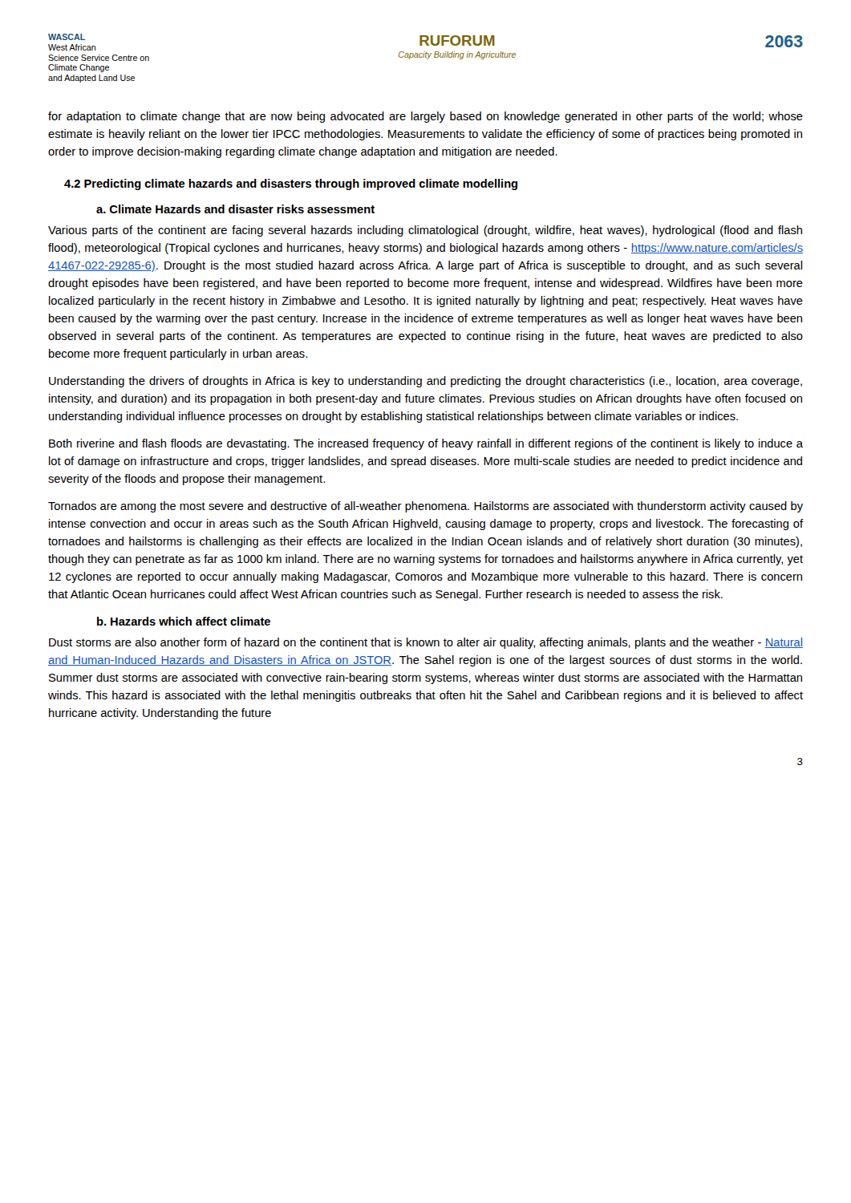WASCAL
West African
Science Service Centre on
Climate Change
and Adapted Land Use
RUFORUM
Capacity Building in Agriculture
2063
for adaptation to climate change that are now being advocated are largely based on knowledge generated in other parts of the world; whose estimate is heavily reliant on the lower tier IPCC methodologies. Measurements to validate the efficiency of some of practices being promoted in order to improve decision-making regarding climate change adaptation and mitigation are needed.
4.2 Predicting climate hazards and disasters through improved climate modelling
a. Climate Hazards and disaster risks assessment
Various parts of the continent are facing several hazards including climatological (drought, wildfire, heat waves), hydrological (flood and flash flood), meteorological (Tropical cyclones and hurricanes, heavy storms) and biological hazards among others - https://www.nature.com/articles/s41467-022-29285-6). Drought is the most studied hazard across Africa. A large part of Africa is susceptible to drought, and as such several drought episodes have been registered, and have been reported to become more frequent, intense and widespread. Wildfires have been more localized particularly in the recent history in Zimbabwe and Lesotho. It is ignited naturally by lightning and peat; respectively. Heat waves have been caused by the warming over the past century. Increase in the incidence of extreme temperatures as well as longer heat waves have been observed in several parts of the continent. As temperatures are expected to continue rising in the future, heat waves are predicted to also become more frequent particularly in urban areas.
Understanding the drivers of droughts in Africa is key to understanding and predicting the drought characteristics (i.e., location, area coverage, intensity, and duration) and its propagation in both present-day and future climates. Previous studies on African droughts have often focused on understanding individual influence processes on drought by establishing statistical relationships between climate variables or indices.
Both riverine and flash floods are devastating. The increased frequency of heavy rainfall in different regions of the continent is likely to induce a lot of damage on infrastructure and crops, trigger landslides, and spread diseases. More multi-scale studies are needed to predict incidence and severity of the floods and propose their management.
Tornados are among the most severe and destructive of all-weather phenomena. Hailstorms are associated with thunderstorm activity caused by intense convection and occur in areas such as the South African Highveld, causing damage to property, crops and livestock. The forecasting of tornadoes and hailstorms is challenging as their effects are localized in the Indian Ocean islands and of relatively short duration (30 minutes), though they can penetrate as far as 1000 km inland. There are no warning systems for tornadoes and hailstorms anywhere in Africa currently, yet 12 cyclones are reported to occur annually making Madagascar, Comoros and Mozambique more vulnerable to this hazard. There is concern that Atlantic Ocean hurricanes could affect West African countries such as Senegal. Further research is needed to assess the risk.
b. Hazards which affect climate
Dust storms are also another form of hazard on the continent that is known to alter air quality, affecting animals, plants and the weather - Natural and Human-Induced Hazards and Disasters in Africa on JSTOR. The Sahel region is one of the largest sources of dust storms in the world. Summer dust storms are associated with convective rain-bearing storm systems, whereas winter dust storms are associated with the Harmattan winds. This hazard is associated with the lethal meningitis outbreaks that often hit the Sahel and Caribbean regions and it is believed to affect hurricane activity. Understanding the future
3